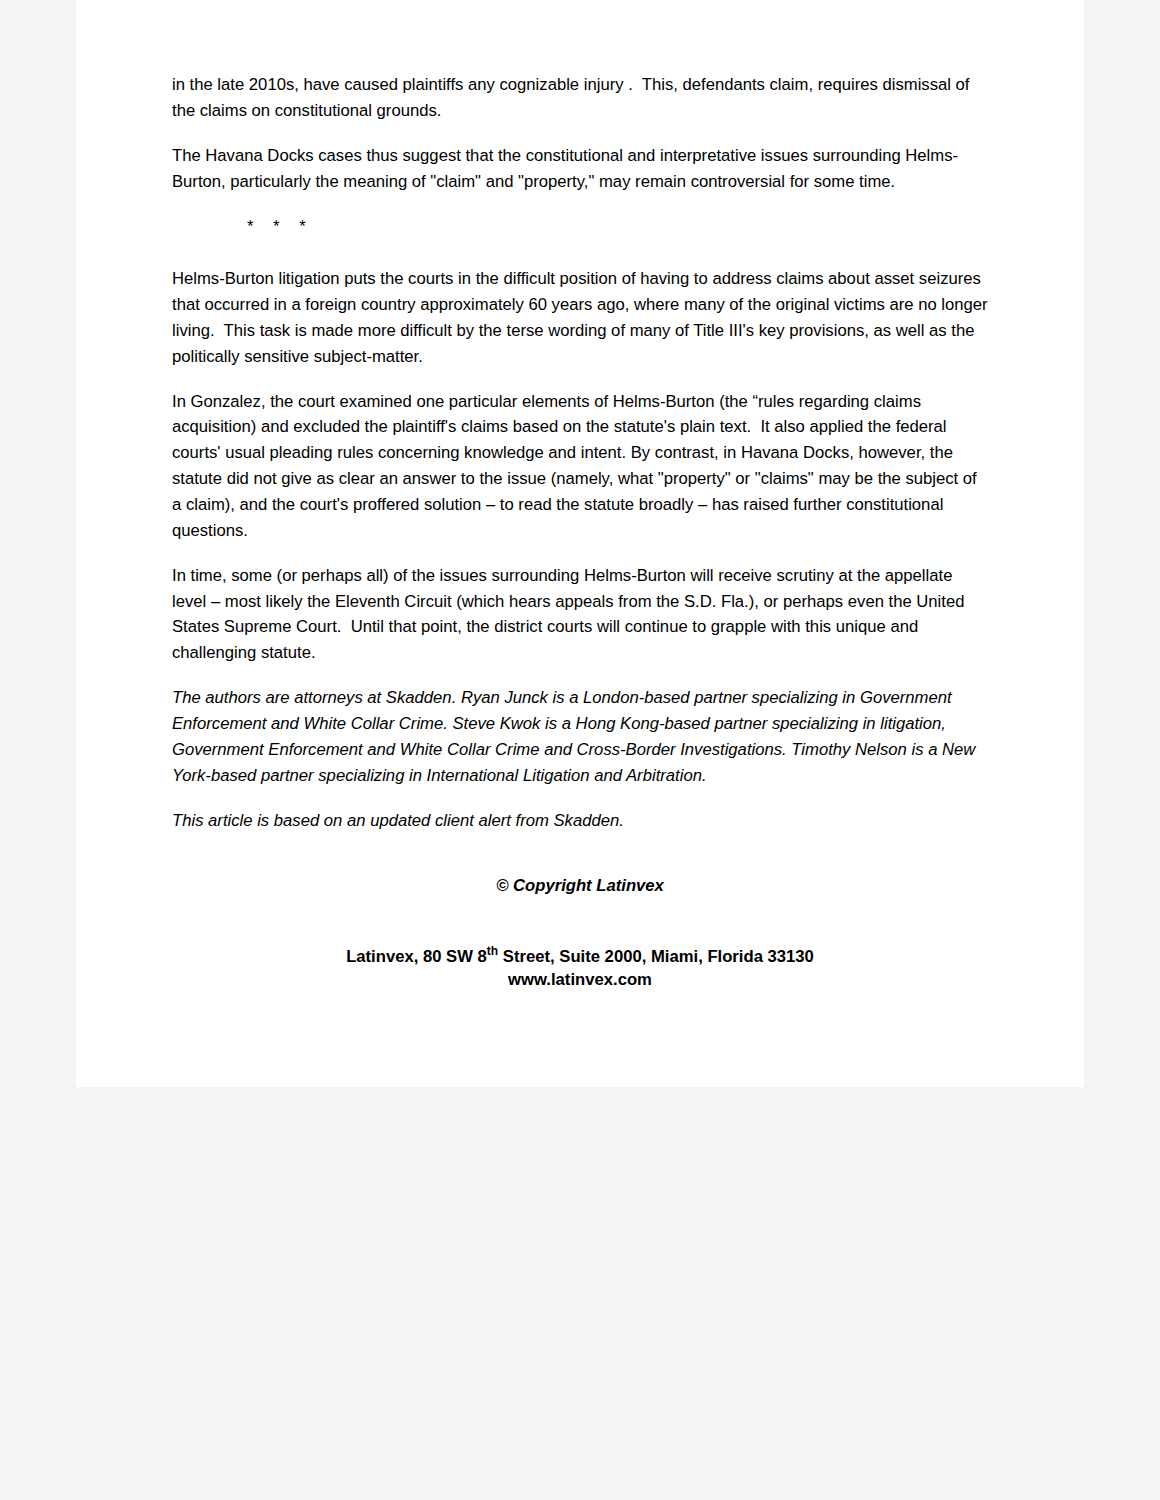in the late 2010s, have caused plaintiffs any cognizable injury . This, defendants claim, requires dismissal of the claims on constitutional grounds.
The Havana Docks cases thus suggest that the constitutional and interpretative issues surrounding Helms-Burton, particularly the meaning of "claim" and "property," may remain controversial for some time.
* * *
Helms-Burton litigation puts the courts in the difficult position of having to address claims about asset seizures that occurred in a foreign country approximately 60 years ago, where many of the original victims are no longer living. This task is made more difficult by the terse wording of many of Title III's key provisions, as well as the politically sensitive subject-matter.
In Gonzalez, the court examined one particular elements of Helms-Burton (the “rules regarding claims acquisition) and excluded the plaintiff's claims based on the statute's plain text. It also applied the federal courts' usual pleading rules concerning knowledge and intent. By contrast, in Havana Docks, however, the statute did not give as clear an answer to the issue (namely, what "property" or "claims" may be the subject of a claim), and the court's proffered solution – to read the statute broadly – has raised further constitutional questions.
In time, some (or perhaps all) of the issues surrounding Helms-Burton will receive scrutiny at the appellate level – most likely the Eleventh Circuit (which hears appeals from the S.D. Fla.), or perhaps even the United States Supreme Court. Until that point, the district courts will continue to grapple with this unique and challenging statute.
The authors are attorneys at Skadden. Ryan Junck is a London-based partner specializing in Government Enforcement and White Collar Crime. Steve Kwok is a Hong Kong-based partner specializing in litigation, Government Enforcement and White Collar Crime and Cross-Border Investigations. Timothy Nelson is a New York-based partner specializing in International Litigation and Arbitration.
This article is based on an updated client alert from Skadden.
© Copyright Latinvex
Latinvex, 80 SW 8th Street, Suite 2000, Miami, Florida 33130
www.latinvex.com